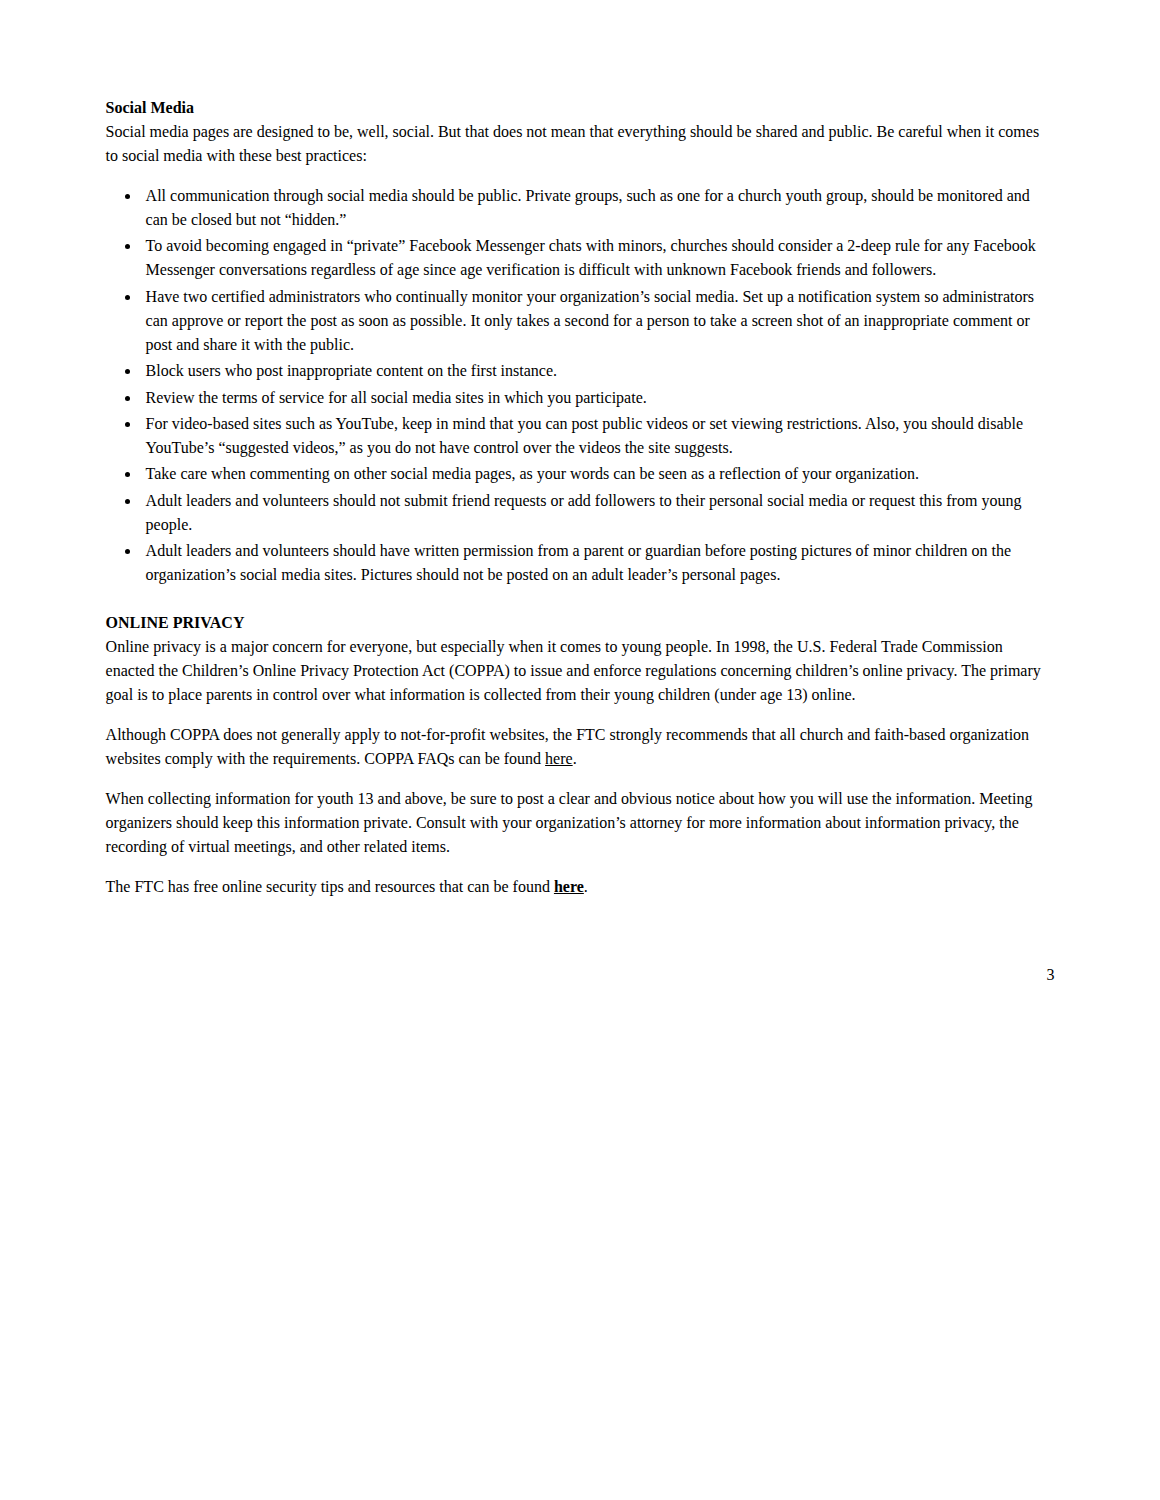Social Media
Social media pages are designed to be, well, social. But that does not mean that everything should be shared and public. Be careful when it comes to social media with these best practices:
All communication through social media should be public. Private groups, such as one for a church youth group, should be monitored and can be closed but not “hidden.”
To avoid becoming engaged in “private” Facebook Messenger chats with minors, churches should consider a 2-deep rule for any Facebook Messenger conversations regardless of age since age verification is difficult with unknown Facebook friends and followers.
Have two certified administrators who continually monitor your organization’s social media. Set up a notification system so administrators can approve or report the post as soon as possible. It only takes a second for a person to take a screen shot of an inappropriate comment or post and share it with the public.
Block users who post inappropriate content on the first instance.
Review the terms of service for all social media sites in which you participate.
For video-based sites such as YouTube, keep in mind that you can post public videos or set viewing restrictions. Also, you should disable YouTube’s “suggested videos,” as you do not have control over the videos the site suggests.
Take care when commenting on other social media pages, as your words can be seen as a reflection of your organization.
Adult leaders and volunteers should not submit friend requests or add followers to their personal social media or request this from young people.
Adult leaders and volunteers should have written permission from a parent or guardian before posting pictures of minor children on the organization’s social media sites. Pictures should not be posted on an adult leader’s personal pages.
ONLINE PRIVACY
Online privacy is a major concern for everyone, but especially when it comes to young people. In 1998, the U.S. Federal Trade Commission enacted the Children’s Online Privacy Protection Act (COPPA) to issue and enforce regulations concerning children’s online privacy. The primary goal is to place parents in control over what information is collected from their young children (under age 13) online.
Although COPPA does not generally apply to not-for-profit websites, the FTC strongly recommends that all church and faith-based organization websites comply with the requirements. COPPA FAQs can be found here.
When collecting information for youth 13 and above, be sure to post a clear and obvious notice about how you will use the information. Meeting organizers should keep this information private. Consult with your organization’s attorney for more information about information privacy, the recording of virtual meetings, and other related items.
The FTC has free online security tips and resources that can be found here.
3